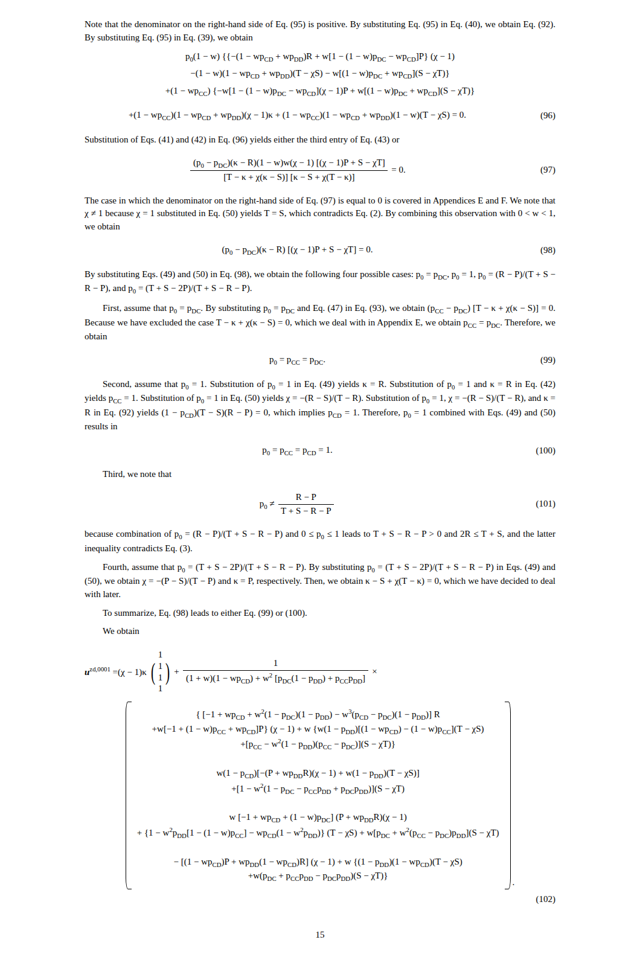Note that the denominator on the right-hand side of Eq. (95) is positive. By substituting Eq. (95) in Eq. (40), we obtain Eq. (92). By substituting Eq. (95) in Eq. (39), we obtain
p0(1 − w) {{−(1 − wpCD + wpDD)R + w[1 − (1 − w)pDC − wpCD]P} (χ − 1)
−(1 − w)(1 − wpCD + wpDD)(T − χS) − w[(1 − w)pDC + wpCD](S − χT)}
+(1 − wpCC) {−w[1 − (1 − w)pDC − wpCD](χ − 1)P + w[(1 − w)pDC + wpCD](S − χT)}
+(1 − wpCC)(1 − wpCD + wpDD)(χ − 1)κ + (1 − wpCC)(1 − wpCD + wpDD)(1 − w)(T − χS) = 0.
(96)
Substitution of Eqs. (41) and (42) in Eq. (96) yields either the third entry of Eq. (43) or
(p0 − pDC)(κ − R)(1 − w)w(χ − 1) [(χ − 1)P + S − χT] [T − κ + χ(κ − S)] [κ − S + χ(T − κ)] = 0.
(97)
The case in which the denominator on the right-hand side of Eq. (97) is equal to 0 is covered in Appendices E and F. We note that χ ≠ 1 because χ = 1 substituted in Eq. (50) yields T = S, which contradicts Eq. (2). By combining this observation with 0 < w < 1, we obtain
(p0 − pDC)(κ − R) [(χ − 1)P + S − χT] = 0.
(98)
By substituting Eqs. (49) and (50) in Eq. (98), we obtain the following four possible cases: p0 = pDC, p0 = 1, p0 = (R − P)/(T + S − R − P), and p0 = (T + S − 2P)/(T + S − R − P).
First, assume that p0 = pDC. By substituting p0 = pDC and Eq. (47) in Eq. (93), we obtain (pCC − pDC) [T − κ + χ(κ − S)] = 0. Because we have excluded the case T − κ + χ(κ − S) = 0, which we deal with in Appendix E, we obtain pCC = pDC. Therefore, we obtain
p0 = pCC = pDC.
(99)
Second, assume that p0 = 1. Substitution of p0 = 1 in Eq. (49) yields κ = R. Substitution of p0 = 1 and κ = R in Eq. (42) yields pCC = 1. Substitution of p0 = 1 in Eq. (50) yields χ = −(R − S)/(T − R). Substitution of p0 = 1, χ = −(R − S)/(T − R), and κ = R in Eq. (92) yields (1 − pCD)(T − S)(R − P) = 0, which implies pCD = 1. Therefore, p0 = 1 combined with Eqs. (49) and (50) results in
p0 = pCC = pCD = 1.
(100)
Third, we note that
p0 ≠ R − P T + S − R − P
(101)
because combination of p0 = (R − P)/(T + S − R − P) and 0 ≤ p0 ≤ 1 leads to T + S − R − P > 0 and 2R ≤ T + S, and the latter inequality contradicts Eq. (3).
Fourth, assume that p0 = (T + S − 2P)/(T + S − R − P). By substituting p0 = (T + S − 2P)/(T + S − R − P) in Eqs. (49) and (50), we obtain χ = −(P − S)/(T − P) and κ = P, respectively. Then, we obtain κ − S + χ(T − κ) = 0, which we have decided to deal with later.
To summarize, Eq. (98) leads to either Eq. (99) or (100).
We obtain
uzd,0001 =(χ − 1)κ ( 1111 ) + 1 (1 + w)(1 − wpCD) + w2 [pDC(1 − pDD) + pCCpDD] ×
{ [−1 + wpCD + w2(1 − pDC)(1 − pDD) − w3(pCD − pDC)(1 − pDD)] R
+w[−1 + (1 − w)pCC + wpCD]P} (χ − 1) + w {w(1 − pDD)[(1 − wpCD) − (1 − w)pCC](T − χS)
+[pCC − w2(1 − pDD)(pCC − pDC)](S − χT)}
w(1 − pCD)[−(P + wpDDR)(χ − 1) + w(1 − pDD)(T − χS)]
+[1 − w2(1 − pDC − pCCpDD + pDCpDD)](S − χT)
w [−1 + wpCD + (1 − w)pDC] (P + wpDDR)(χ − 1)
+ {1 − w2pDD[1 − (1 − w)pCC] − wpCD(1 − w2pDD)} (T − χS) + w[pDC + w2(pCC − pDC)pDD](S − χT)
− [(1 − wpCD)P + wpDD(1 − wpCD)R] (χ − 1) + w {(1 − pDD)(1 − wpCD)(T − χS)
+w(pDC + pCCpDD − pDCpDD)(S − χT)}
.
(102)
15